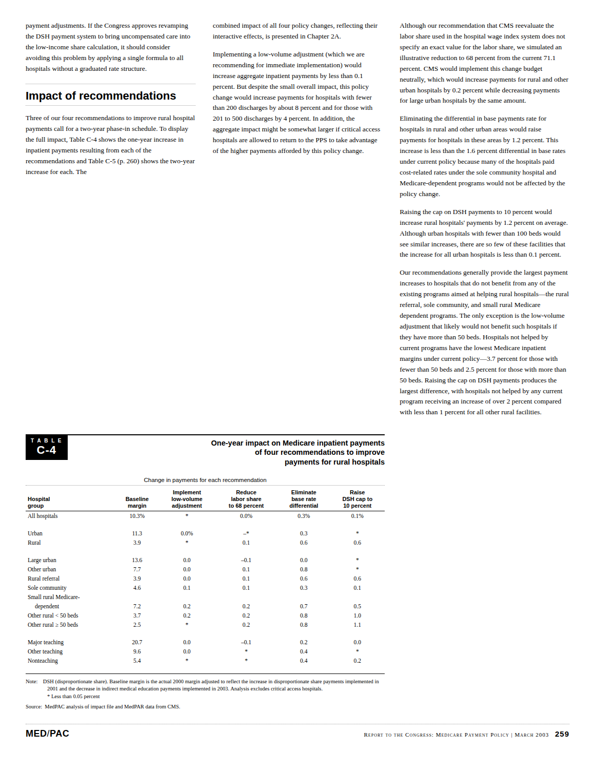payment adjustments. If the Congress approves revamping the DSH payment system to bring uncompensated care into the low-income share calculation, it should consider avoiding this problem by applying a single formula to all hospitals without a graduated rate structure.
Impact of recommendations
Three of our four recommendations to improve rural hospital payments call for a two-year phase-in schedule. To display the full impact, Table C-4 shows the one-year increase in inpatient payments resulting from each of the recommendations and Table C-5 (p. 260) shows the two-year increase for each. The
combined impact of all four policy changes, reflecting their interactive effects, is presented in Chapter 2A.
Implementing a low-volume adjustment (which we are recommending for immediate implementation) would increase aggregate inpatient payments by less than 0.1 percent. But despite the small overall impact, this policy change would increase payments for hospitals with fewer than 200 discharges by about 8 percent and for those with 201 to 500 discharges by 4 percent. In addition, the aggregate impact might be somewhat larger if critical access hospitals are allowed to return to the PPS to take advantage of the higher payments afforded by this policy change.
Although our recommendation that CMS reevaluate the labor share used in the hospital wage index system does not specify an exact value for the labor share, we simulated an illustrative reduction to 68 percent from the current 71.1 percent. CMS would implement this change budget neutrally, which would increase payments for rural and other urban hospitals by 0.2 percent while decreasing payments for large urban hospitals by the same amount.
Eliminating the differential in base payments rate for hospitals in rural and other urban areas would raise payments for hospitals in these areas by 1.2 percent. This increase is less than the 1.6 percent differential in base rates under current policy because many of the hospitals paid cost-related rates under the sole community hospital and Medicare-dependent programs would not be affected by the policy change.
Raising the cap on DSH payments to 10 percent would increase rural hospitals' payments by 1.2 percent on average. Although urban hospitals with fewer than 100 beds would see similar increases, there are so few of these facilities that the increase for all urban hospitals is less than 0.1 percent.
Our recommendations generally provide the largest payment increases to hospitals that do not benefit from any of the existing programs aimed at helping rural hospitals—the rural referral, sole community, and small rural Medicare dependent programs. The only exception is the low-volume adjustment that likely would not benefit such hospitals if they have more than 50 beds. Hospitals not helped by current programs have the lowest Medicare inpatient margins under current policy—3.7 percent for those with fewer than 50 beds and 2.5 percent for those with more than 50 beds. Raising the cap on DSH payments produces the largest difference, with hospitals not helped by any current program receiving an increase of over 2 percent compared with less than 1 percent for all other rural facilities.
T A B L E C-4
One-year impact on Medicare inpatient payments
of four recommendations to improve
payments for rural hospitals
Change in payments for each recommendation
| Hospital group | Baseline margin | Implement low-volume adjustment | Reduce labor share to 68 percent | Eliminate base rate differential | Raise DSH cap to 10 percent |
| --- | --- | --- | --- | --- | --- |
| All hospitals | 10.3% | * | 0.0% | 0.3% | 0.1% |
| Urban | 11.3 | 0.0% | –* | 0.3 | * |
| Rural | 3.9 | * | 0.1 | 0.6 | 0.6 |
| Large urban | 13.6 | 0.0 | –0.1 | 0.0 | * |
| Other urban | 7.7 | 0.0 | 0.1 | 0.8 | * |
| Rural referral | 3.9 | 0.0 | 0.1 | 0.6 | 0.6 |
| Sole community | 4.6 | 0.1 | 0.1 | 0.3 | 0.1 |
| Small rural Medicare- | | | | | |
| dependent | 7.2 | 0.2 | 0.2 | 0.7 | 0.5 |
| Other rural < 50 beds | 3.7 | 0.2 | 0.2 | 0.8 | 1.0 |
| Other rural ≥ 50 beds | 2.5 | * | 0.2 | 0.8 | 1.1 |
| Major teaching | 20.7 | 0.0 | –0.1 | 0.2 | 0.0 |
| Other teaching | 9.6 | 0.0 | * | 0.4 | * |
| Nonteaching | 5.4 | * | * | 0.4 | 0.2 |
Note: DSH (disproportionate share). Baseline margin is the actual 2000 margin adjusted to reflect the increase in disproportionate share payments implemented in 2001 and the decrease in indirect medical education payments implemented in 2003. Analysis excludes critical access hospitals.
* Less than 0.05 percent
Source: MedPAC analysis of impact file and MedPAR data from CMS.
MED/PAC
Report to the Congress: Medicare Payment Policy | March 2003 259